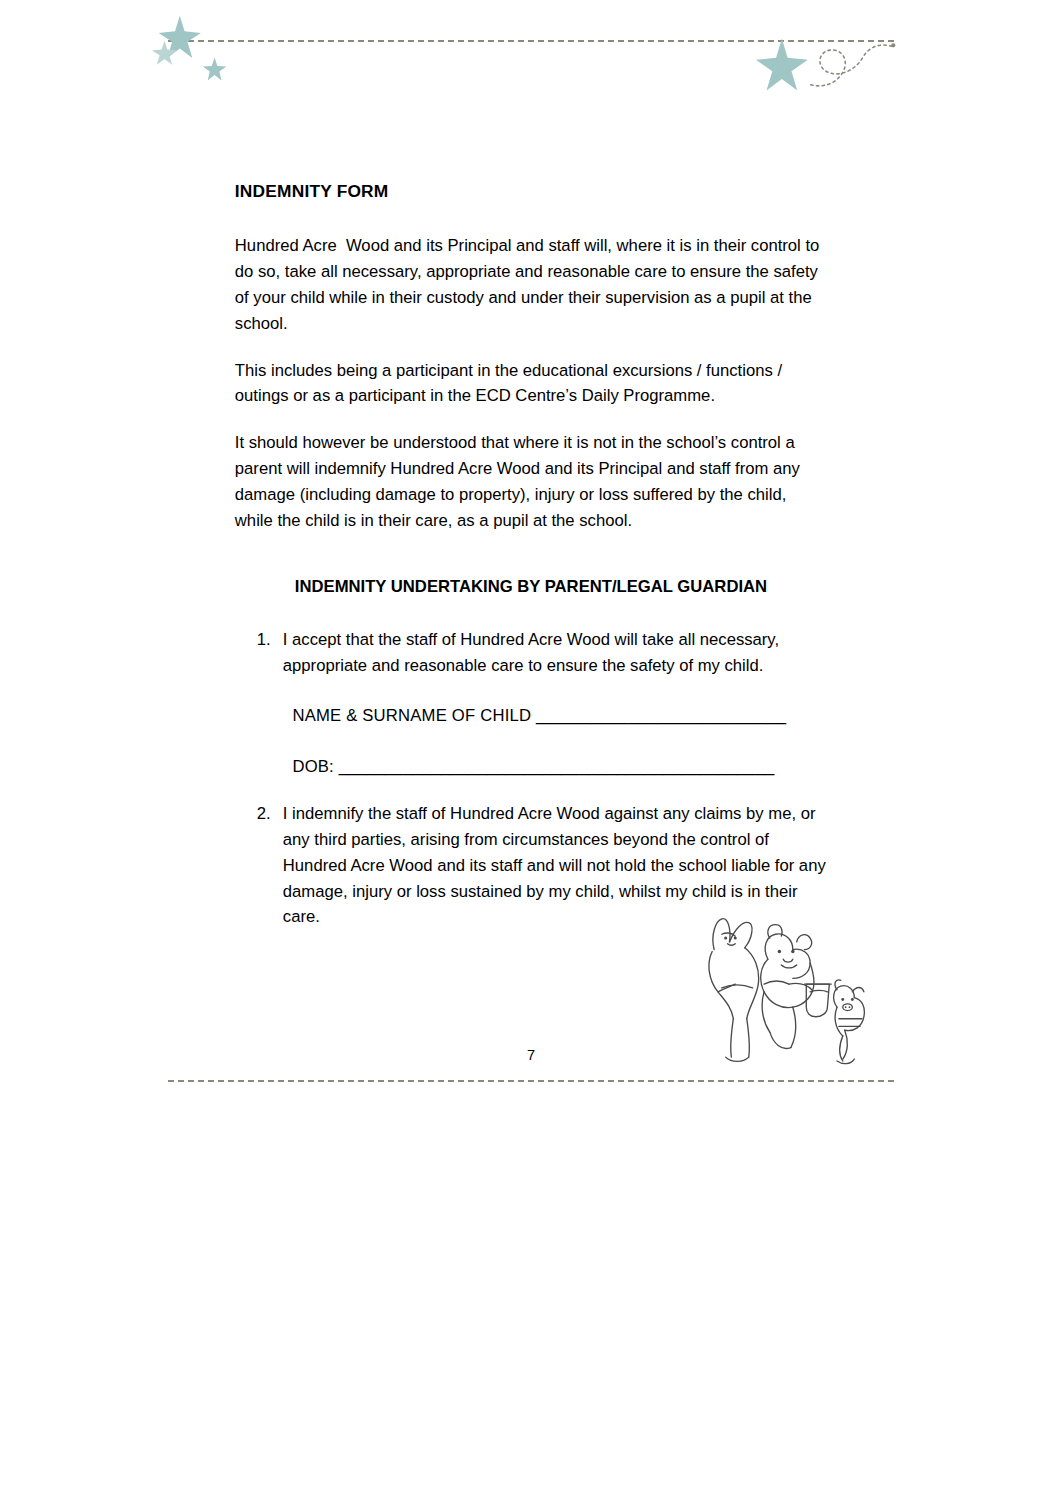INDEMNITY FORM
Hundred Acre Wood and its Principal and staff will, where it is in their control to do so, take all necessary, appropriate and reasonable care to ensure the safety of your child while in their custody and under their supervision as a pupil at the school.
This includes being a participant in the educational excursions / functions / outings or as a participant in the ECD Centre’s Daily Programme.
It should however be understood that where it is not in the school’s control a parent will indemnify Hundred Acre Wood and its Principal and staff from any damage (including damage to property), injury or loss suffered by the child, while the child is in their care, as a pupil at the school.
INDEMNITY UNDERTAKING BY PARENT/LEGAL GUARDIAN
I accept that the staff of Hundred Acre Wood will take all necessary, appropriate and reasonable care to ensure the safety of my child.
NAME & SURNAME OF CHILD ___________________________
DOB: _______________________________________________
I indemnify the staff of Hundred Acre Wood against any claims by me, or any third parties, arising from circumstances beyond the control of Hundred Acre Wood and its staff and will not hold the school liable for any damage, injury or loss sustained by my child, whilst my child is in their care.
7